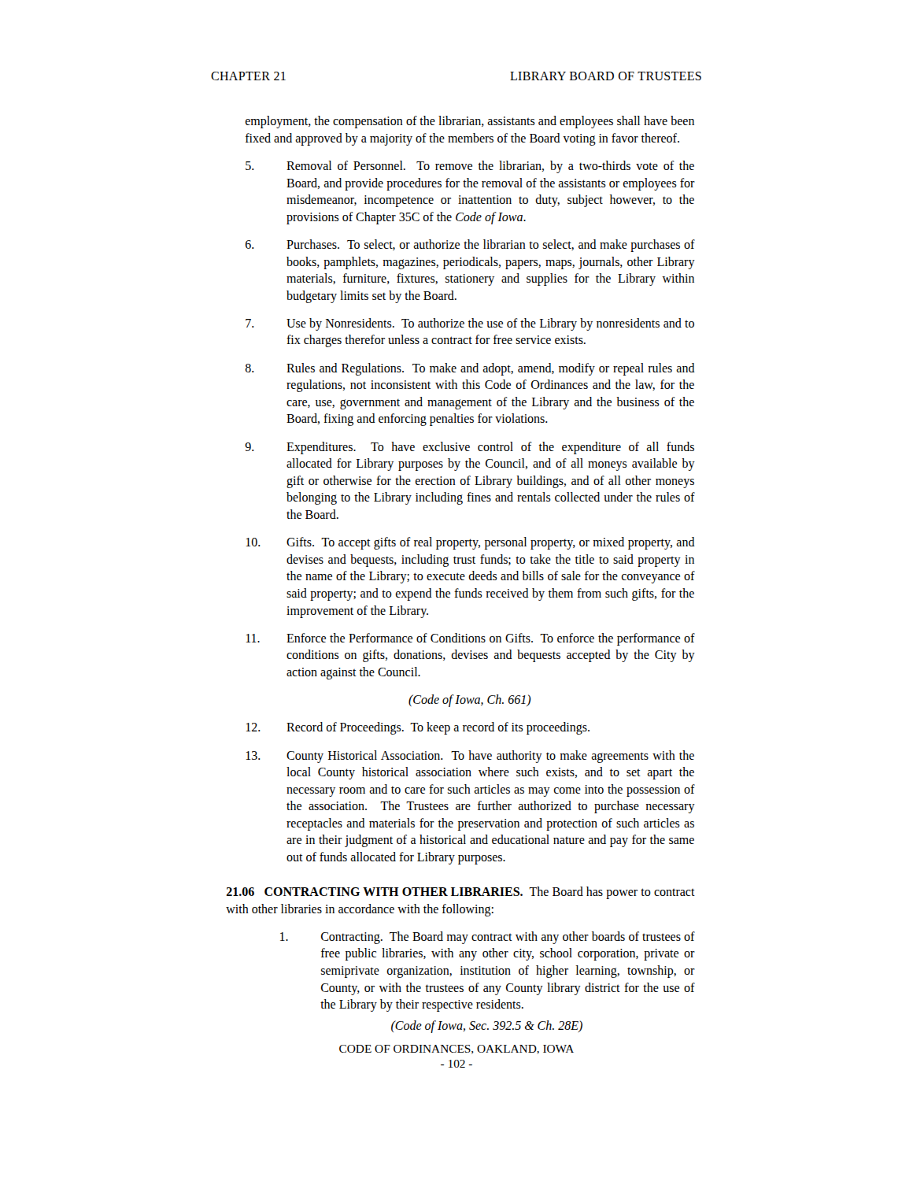Chapter 21
Library Board of Trustees
employment, the compensation of the librarian, assistants and employees shall have been fixed and approved by a majority of the members of the Board voting in favor thereof.
5.
Removal of Personnel. To remove the librarian, by a two-thirds vote of the Board, and provide procedures for the removal of the assistants or employees for misdemeanor, incompetence or inattention to duty, subject however, to the provisions of Chapter 35C of the Code of Iowa.
6.
Purchases. To select, or authorize the librarian to select, and make purchases of books, pamphlets, magazines, periodicals, papers, maps, journals, other Library materials, furniture, fixtures, stationery and supplies for the Library within budgetary limits set by the Board.
7.
Use by Nonresidents. To authorize the use of the Library by nonresidents and to fix charges therefor unless a contract for free service exists.
8.
Rules and Regulations. To make and adopt, amend, modify or repeal rules and regulations, not inconsistent with this Code of Ordinances and the law, for the care, use, government and management of the Library and the business of the Board, fixing and enforcing penalties for violations.
9.
Expenditures. To have exclusive control of the expenditure of all funds allocated for Library purposes by the Council, and of all moneys available by gift or otherwise for the erection of Library buildings, and of all other moneys belonging to the Library including fines and rentals collected under the rules of the Board.
10.
Gifts. To accept gifts of real property, personal property, or mixed property, and devises and bequests, including trust funds; to take the title to said property in the name of the Library; to execute deeds and bills of sale for the conveyance of said property; and to expend the funds received by them from such gifts, for the improvement of the Library.
11.
Enforce the Performance of Conditions on Gifts. To enforce the performance of conditions on gifts, donations, devises and bequests accepted by the City by action against the Council.
(Code of Iowa, Ch. 661)
12.
Record of Proceedings. To keep a record of its proceedings.
13.
County Historical Association. To have authority to make agreements with the local County historical association where such exists, and to set apart the necessary room and to care for such articles as may come into the possession of the association. The Trustees are further authorized to purchase necessary receptacles and materials for the preservation and protection of such articles as are in their judgment of a historical and educational nature and pay for the same out of funds allocated for Library purposes.
21.06 CONTRACTING WITH OTHER LIBRARIES. The Board has power to contract with other libraries in accordance with the following:
1.
Contracting. The Board may contract with any other boards of trustees of free public libraries, with any other city, school corporation, private or semiprivate organization, institution of higher learning, township, or County, or with the trustees of any County library district for the use of the Library by their respective residents.
(Code of Iowa, Sec. 392.5 & Ch. 28E)
CODE OF ORDINANCES, OAKLAND, IOWA
- 102 -